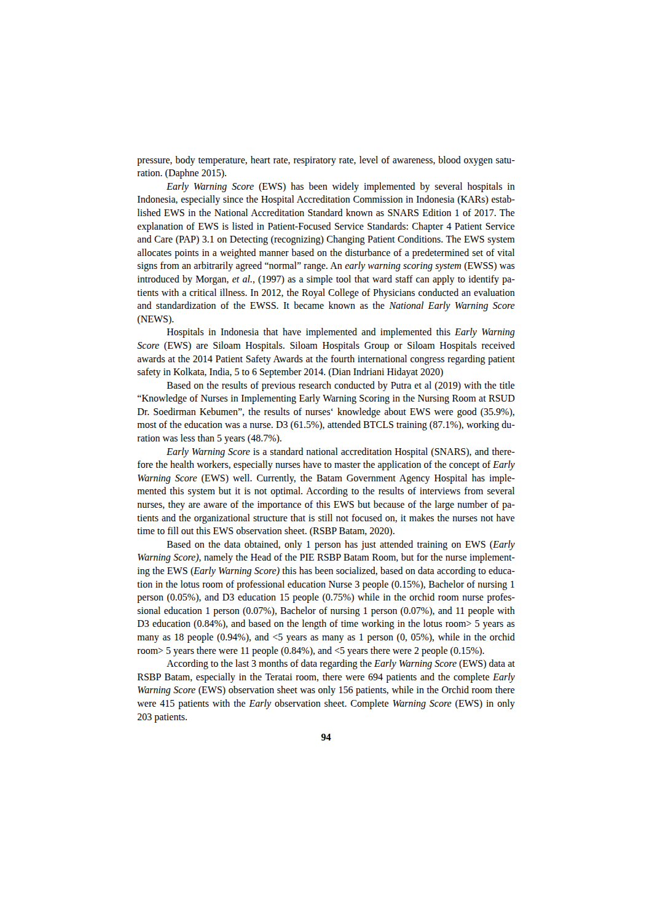pressure, body temperature, heart rate, respiratory rate, level of awareness, blood oxygen saturation. (Daphne 2015).
Early Warning Score (EWS) has been widely implemented by several hospitals in Indonesia, especially since the Hospital Accreditation Commission in Indonesia (KARs) established EWS in the National Accreditation Standard known as SNARS Edition 1 of 2017. The explanation of EWS is listed in Patient-Focused Service Standards: Chapter 4 Patient Service and Care (PAP) 3.1 on Detecting (recognizing) Changing Patient Conditions. The EWS system allocates points in a weighted manner based on the disturbance of a predetermined set of vital signs from an arbitrarily agreed “normal” range. An early warning scoring system (EWSS) was introduced by Morgan, et al., (1997) as a simple tool that ward staff can apply to identify patients with a critical illness. In 2012, the Royal College of Physicians conducted an evaluation and standardization of the EWSS. It became known as the National Early Warning Score (NEWS).
Hospitals in Indonesia that have implemented and implemented this Early Warning Score (EWS) are Siloam Hospitals. Siloam Hospitals Group or Siloam Hospitals received awards at the 2014 Patient Safety Awards at the fourth international congress regarding patient safety in Kolkata, India, 5 to 6 September 2014. (Dian Indriani Hidayat 2020)
Based on the results of previous research conducted by Putra et al (2019) with the title “Knowledge of Nurses in Implementing Early Warning Scoring in the Nursing Room at RSUD Dr. Soedirman Kebumen”, the results of nurses‘ knowledge about EWS were good (35.9%), most of the education was a nurse. D3 (61.5%), attended BTCLS training (87.1%), working duration was less than 5 years (48.7%).
Early Warning Score is a standard national accreditation Hospital (SNARS), and therefore the health workers, especially nurses have to master the application of the concept of Early Warning Score (EWS) well. Currently, the Batam Government Agency Hospital has implemented this system but it is not optimal. According to the results of interviews from several nurses, they are aware of the importance of this EWS but because of the large number of patients and the organizational structure that is still not focused on, it makes the nurses not have time to fill out this EWS observation sheet. (RSBP Batam, 2020).
Based on the data obtained, only 1 person has just attended training on EWS (Early Warning Score), namely the Head of the PIE RSBP Batam Room, but for the nurse implementing the EWS (Early Warning Score) this has been socialized, based on data according to education in the lotus room of professional education Nurse 3 people (0.15%), Bachelor of nursing 1 person (0.05%), and D3 education 15 people (0.75%) while in the orchid room nurse professional education 1 person (0.07%), Bachelor of nursing 1 person (0.07%), and 11 people with D3 education (0.84%), and based on the length of time working in the lotus room> 5 years as many as 18 people (0.94%), and <5 years as many as 1 person (0, 05%), while in the orchid room> 5 years there were 11 people (0.84%), and <5 years there were 2 people (0.15%).
According to the last 3 months of data regarding the Early Warning Score (EWS) data at RSBP Batam, especially in the Teratai room, there were 694 patients and the complete Early Warning Score (EWS) observation sheet was only 156 patients, while in the Orchid room there were 415 patients with the Early observation sheet. Complete Warning Score (EWS) in only 203 patients.
94